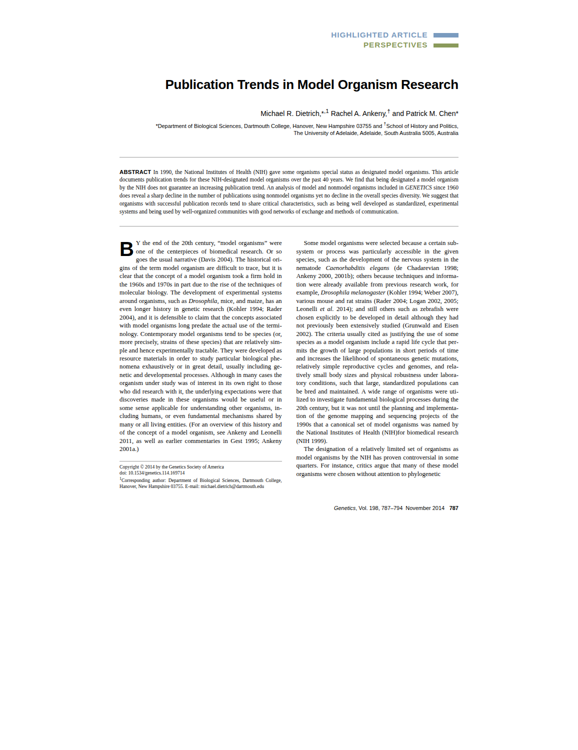HIGHLIGHTED ARTICLE
PERSPECTIVES
Publication Trends in Model Organism Research
Michael R. Dietrich,*,1 Rachel A. Ankeny,† and Patrick M. Chen*
*Department of Biological Sciences, Dartmouth College, Hanover, New Hampshire 03755 and †School of History and Politics,
The University of Adelaide, Adelaide, South Australia 5005, Australia
ABSTRACT In 1990, the National Institutes of Health (NIH) gave some organisms special status as designated model organisms. This article documents publication trends for these NIH-designated model organisms over the past 40 years. We find that being designated a model organism by the NIH does not guarantee an increasing publication trend. An analysis of model and nonmodel organisms included in GENETICS since 1960 does reveal a sharp decline in the number of publications using nonmodel organisms yet no decline in the overall species diversity. We suggest that organisms with successful publication records tend to share critical characteristics, such as being well developed as standardized, experimental systems and being used by well-organized communities with good networks of exchange and methods of communication.
BY the end of the 20th century, “model organisms” were one of the centerpieces of biomedical research. Or so goes the usual narrative (Davis 2004). The historical origins of the term model organism are difficult to trace, but it is clear that the concept of a model organism took a firm hold in the 1960s and 1970s in part due to the rise of the techniques of molecular biology. The development of experimental systems around organisms, such as Drosophila, mice, and maize, has an even longer history in genetic research (Kohler 1994; Rader 2004), and it is defensible to claim that the concepts associated with model organisms long predate the actual use of the terminology. Contemporary model organisms tend to be species (or, more precisely, strains of these species) that are relatively simple and hence experimentally tractable. They were developed as resource materials in order to study particular biological phenomena exhaustively or in great detail, usually including genetic and developmental processes. Although in many cases the organism under study was of interest in its own right to those who did research with it, the underlying expectations were that discoveries made in these organisms would be useful or in some sense applicable for understanding other organisms, including humans, or even fundamental mechanisms shared by many or all living entities. (For an overview of this history and of the concept of a model organism, see Ankeny and Leonelli 2011, as well as earlier commentaries in Gest 1995; Ankeny 2001a.)
Copyright © 2014 by the Genetics Society of America
doi: 10.1534/genetics.114.169714
1Corresponding author: Department of Biological Sciences, Dartmouth College, Hanover, New Hampshire 03755. E-mail: michael.dietrich@dartmouth.edu
Some model organisms were selected because a certain subsystem or process was particularly accessible in the given species, such as the development of the nervous system in the nematode Caenorhabditis elegans (de Chadarevian 1998; Ankeny 2000, 2001b); others because techniques and information were already available from previous research work, for example, Drosophila melanogaster (Kohler 1994; Weber 2007), various mouse and rat strains (Rader 2004; Logan 2002, 2005; Leonelli et al. 2014); and still others such as zebrafish were chosen explicitly to be developed in detail although they had not previously been extensively studied (Grunwald and Eisen 2002). The criteria usually cited as justifying the use of some species as a model organism include a rapid life cycle that permits the growth of large populations in short periods of time and increases the likelihood of spontaneous genetic mutations, relatively simple reproductive cycles and genomes, and relatively small body sizes and physical robustness under laboratory conditions, such that large, standardized populations can be bred and maintained. A wide range of organisms were utilized to investigate fundamental biological processes during the 20th century, but it was not until the planning and implementation of the genome mapping and sequencing projects of the 1990s that a canonical set of model organisms was named by the National Institutes of Health (NIH)for biomedical research (NIH 1999).
The designation of a relatively limited set of organisms as model organisms by the NIH has proven controversial in some quarters. For instance, critics argue that many of these model organisms were chosen without attention to phylogenetic
Genetics, Vol. 198, 787–794 November 2014787